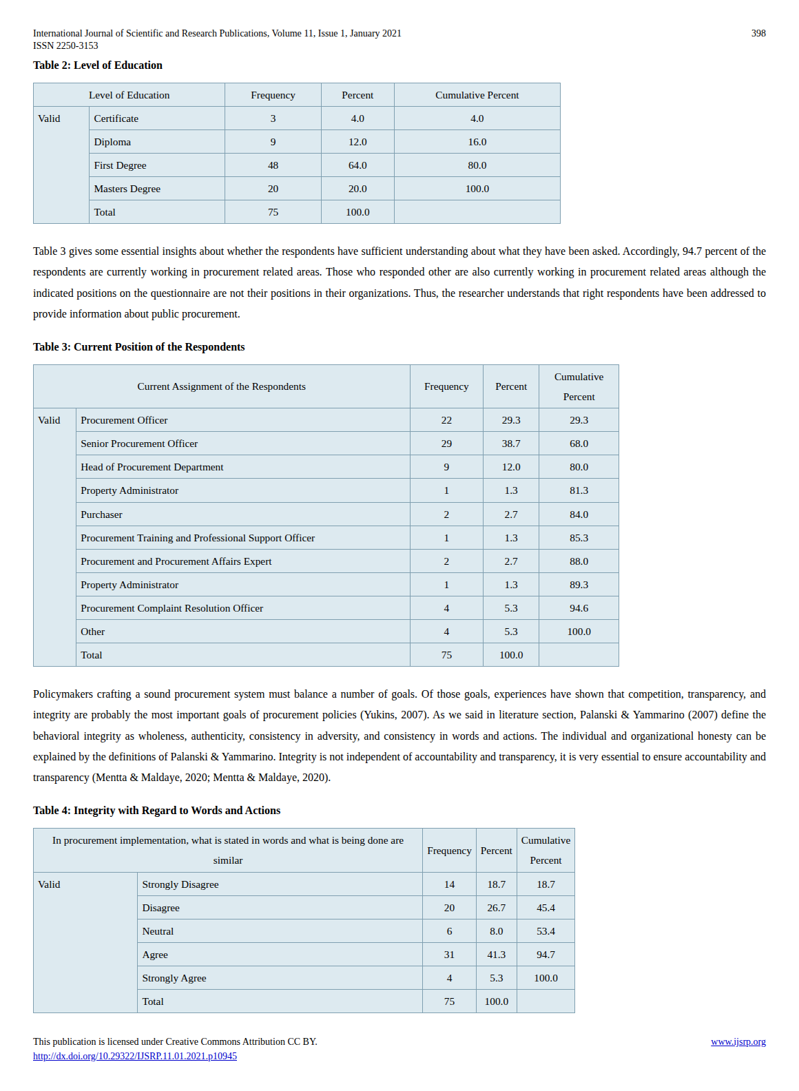398 International Journal of Scientific and Research Publications, Volume 11, Issue 1, January 2021
ISSN 2250-3153
Table 2: Level of Education
| Level of Education | Frequency | Percent | Cumulative Percent |
| --- | --- | --- | --- |
| Valid | Certificate | 3 | 4.0 | 4.0 |
| Diploma | 9 | 12.0 | 16.0 |
| First Degree | 48 | 64.0 | 80.0 |
| Masters Degree | 20 | 20.0 | 100.0 |
| Total | 75 | 100.0 | |
Table 3 gives some essential insights about whether the respondents have sufficient understanding about what they have been asked. Accordingly, 94.7 percent of the respondents are currently working in procurement related areas. Those who responded other are also currently working in procurement related areas although the indicated positions on the questionnaire are not their positions in their organizations. Thus, the researcher understands that right respondents have been addressed to provide information about public procurement.
Table 3: Current Position of the Respondents
| Current Assignment of the Respondents | Frequency | Percent | Cumulative Percent |
| --- | --- | --- | --- |
| Valid | Procurement Officer | 22 | 29.3 | 29.3 |
| Senior Procurement Officer | 29 | 38.7 | 68.0 |
| Head of Procurement Department | 9 | 12.0 | 80.0 |
| Property Administrator | 1 | 1.3 | 81.3 |
| Purchaser | 2 | 2.7 | 84.0 |
| Procurement Training and Professional Support Officer | 1 | 1.3 | 85.3 |
| Procurement and Procurement Affairs Expert | 2 | 2.7 | 88.0 |
| Property Administrator | 1 | 1.3 | 89.3 |
| Procurement Complaint Resolution Officer | 4 | 5.3 | 94.6 |
| Other | 4 | 5.3 | 100.0 |
| Total | 75 | 100.0 | |
Policymakers crafting a sound procurement system must balance a number of goals. Of those goals, experiences have shown that competition, transparency, and integrity are probably the most important goals of procurement policies (Yukins, 2007). As we said in literature section, Palanski & Yammarino (2007) define the behavioral integrity as wholeness, authenticity, consistency in adversity, and consistency in words and actions. The individual and organizational honesty can be explained by the definitions of Palanski & Yammarino. Integrity is not independent of accountability and transparency, it is very essential to ensure accountability and transparency (Mentta & Maldaye, 2020; Mentta & Maldaye, 2020).
Table 4: Integrity with Regard to Words and Actions
| In procurement implementation, what is stated in words and what is being done are similar | Frequency | Percent | Cumulative Percent |
| --- | --- | --- | --- |
| Valid | Strongly Disagree | 14 | 18.7 | 18.7 |
| Disagree | 20 | 26.7 | 45.4 |
| Neutral | 6 | 8.0 | 53.4 |
| Agree | 31 | 41.3 | 94.7 |
| Strongly Agree | 4 | 5.3 | 100.0 |
| Total | 75 | 100.0 | |
www.ijsrp.org This publication is licensed under Creative Commons Attribution CC BY.
http://dx.doi.org/10.29322/IJSRP.11.01.2021.p10945